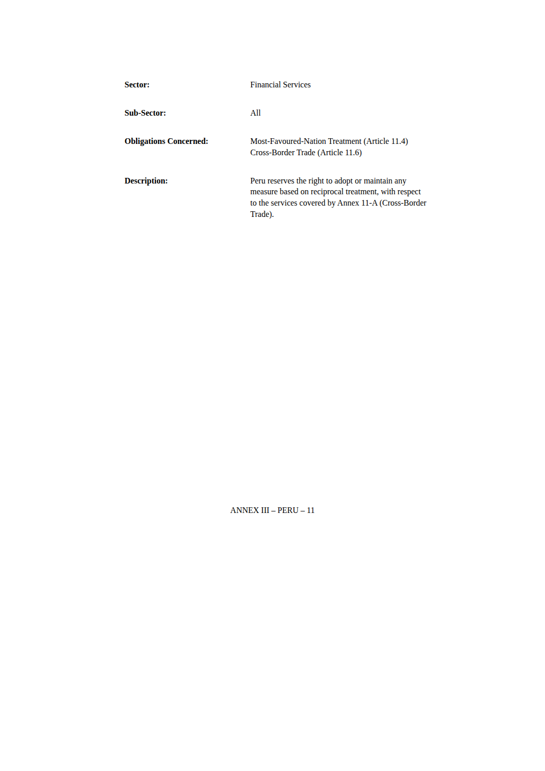| Sector: | Financial Services |
| Sub-Sector: | All |
| Obligations Concerned: | Most-Favoured-Nation Treatment (Article 11.4) Cross-Border Trade (Article 11.6) |
| Description: | Peru reserves the right to adopt or maintain any measure based on reciprocal treatment, with respect to the services covered by Annex 11-A (Cross-Border Trade). |
ANNEX III – PERU – 11